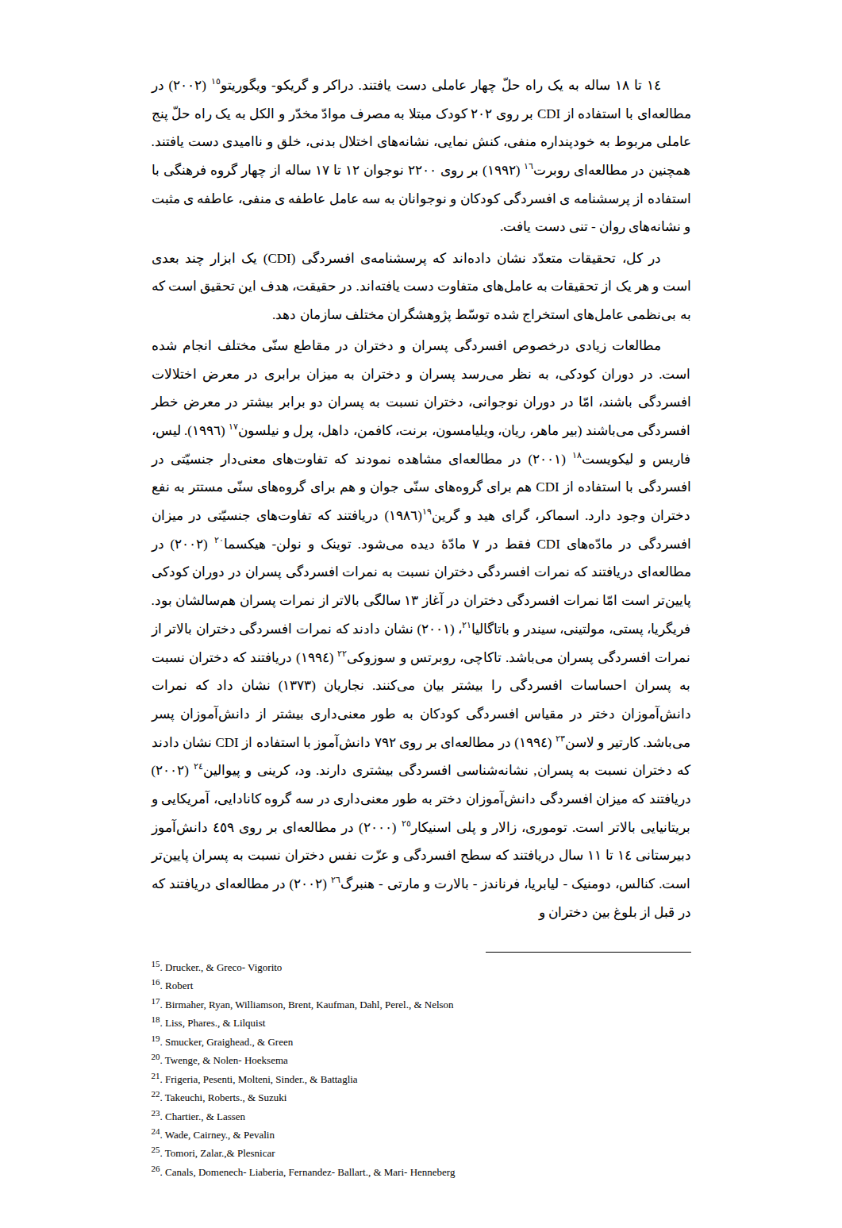١٤ تا ١٨ ساله به یک راه حلّ چهار عاملی دست یافتند. دراکر و گریکو- ویگوریتو١٥ (٢٠٠٢) در مطالعه‌ای با استفاده از CDI بر روی ٢٠٢ کودک مبتلا به مصرف موادّ مخدّر و الکل به یک راه حلّ پنج عاملی مربوط به خودپنداره منفی، کنش نمایی، نشانه‌های اختلال بدنی، خلق و ناامیدی دست یافتند. همچنین در مطالعه‌ای روبرت١٦ (١٩٩٢) بر روی ٢٢٠٠ نوجوان ١٢ تا ١٧ ساله از چهار گروه فرهنگی با استفاده از پرسشنامه ی افسردگی کودکان و نوجوانان به سه عامل عاطفه ی منفی، عاطفه ی مثبت و نشانه‌های روان - تنی دست یافت.
در کل، تحقیقات متعدّد نشان داده‌اند که پرسشنامه‌ی افسردگی (CDI) یک ابزار چند بعدی است و هر یک از تحقیقات به عامل‌های متفاوت دست یافته‌اند. در حقیقت، هدف این تحقیق است که به بی‌نظمی عامل‌های استخراج شده توسّط پژوهشگران مختلف سازمان دهد.
مطالعات زیادی درخصوص افسردگی پسران و دختران در مقاطع سنّی مختلف انجام شده است. در دوران کودکی، به نظر می‌رسد پسران و دختران به میزان برابری در معرض اختلالات افسردگی باشند، امّا در دوران نوجوانی، دختران نسبت به پسران دو برابر بیشتر در معرض خطر افسردگی می‌باشند (بیر ماهر، ریان، ویلیامسون، برنت، کافمن، داهل، پرل و نیلسون١٧ (١٩٩٦). لیس، فاریس و لیکویست١٨ (٢٠٠١) در مطالعه‌ای مشاهده نمودند که تفاوت‌های معنی‌دار جنسیّتی در افسردگی با استفاده از CDI هم برای گروه‌های سنّی جوان و هم برای گروه‌های سنّی مستتر به نفع دختران وجود دارد. اسماکر، گرای هید و گرین١٩(١٩٨٦) دریافتند که تفاوت‌های جنسیّتی در میزان افسردگی در مادّه‌های CDI فقط در ٧ مادّهٔ دیده می‌شود. توینک و نولن- هیکسما٢٠ (٢٠٠٢) در مطالعه‌ای دریافتند که نمرات افسردگی دختران نسبت به نمرات افسردگی پسران در دوران کودکی پایین‌تر است امّا نمرات افسردگی دختران در آغاز ١٣ سالگی بالاتر از نمرات پسران هم‌سالشان بود. فریگریا، پستی، مولتینی، سیندر و باتاگالیا٢١، (٢٠٠١) نشان دادند که نمرات افسردگی دختران بالاتر از نمرات افسردگی پسران می‌باشد. تاکاچی، روبرتس و سوزوکی٢٢ (١٩٩٤) دریافتند که دختران نسبت به پسران احساسات افسردگی را بیشتر بیان می‌کنند. نجاریان (١٣٧٣) نشان داد که نمرات دانش‌آموزان دختر در مقیاس افسردگی کودکان به طور معنی‌داری بیشتر از دانش‌آموزان پسر می‌باشد. کارتیر و لاسن٢٣ (١٩٩٤) در مطالعه‌ای بر روی ٧٩٢ دانش‌آموز با استفاده از CDI نشان دادند که دختران نسبت به پسران, نشانه‌شناسی افسردگی بیشتری دارند. ود، کرینی و پیوالین٢٤ (٢٠٠٢) دریافتند که میزان افسردگی دانش‌آموزان دختر به طور معنی‌داری در سه گروه کانادایی، آمریکایی و بریتانیایی بالاتر است. توموری، زالار و پلی اسنیکار٢٥ (٢٠٠٠) در مطالعه‌ای بر روی ٤٥٩ دانش‌آموز دبیرستانی ١٤ تا ١١ سال دریافتند که سطح افسردگی و عزّت نفس دختران نسبت به پسران پایین‌تر است. کنالس، دومنیک - لیابریا، فرناندز - بالارت و مارتی - هنبرگ٢٦ (٢٠٠٢) در مطالعه‌ای دریافتند که در قبل از بلوغ بین دختران و
15. Drucker., & Greco- Vigorito
16. Robert
17. Birmaher, Ryan, Williamson, Brent, Kaufman, Dahl, Perel., & Nelson
18. Liss, Phares., & Lilquist
19. Smucker, Graighead., & Green
20. Twenge, & Nolen- Hoeksema
21. Frigeria, Pesenti, Molteni, Sinder., & Battaglia
22. Takeuchi, Roberts., & Suzuki
23. Chartier., & Lassen
24. Wade, Cairney., & Pevalin
25. Tomori, Zalar.,& Plesnicar
26. Canals, Domenech- Liaberia, Fernandez- Ballart., & Mari- Henneberg